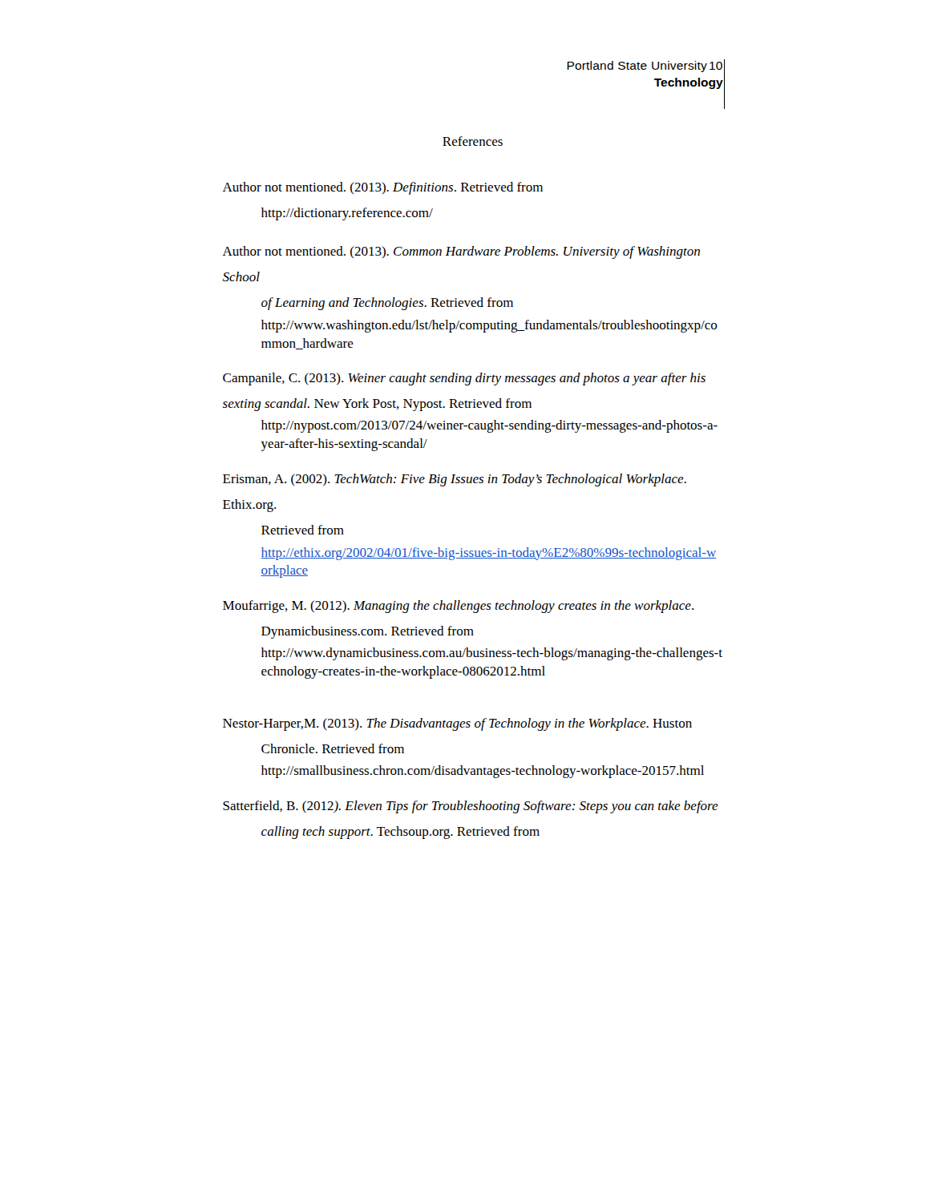Portland State University10
Technology
References
Author not mentioned. (2013). Definitions. Retrieved from http://dictionary.reference.com/
Author not mentioned. (2013). Common Hardware Problems. University of Washington School of Learning and Technologies. Retrieved from http://www.washington.edu/lst/help/computing_fundamentals/troubleshootingxp/common_hardware
Campanile, C. (2013). Weiner caught sending dirty messages and photos a year after his sexting scandal. New York Post, Nypost. Retrieved from http://nypost.com/2013/07/24/weiner-caught-sending-dirty-messages-and-photos-a-year-after-his-sexting-scandal/
Erisman, A. (2002). TechWatch: Five Big Issues in Today’s Technological Workplace. Ethix.org. Retrieved from http://ethix.org/2002/04/01/five-big-issues-in-today%E2%80%99s-technological-workplace
Moufarrige, M. (2012). Managing the challenges technology creates in the workplace. Dynamicbusiness.com. Retrieved from http://www.dynamicbusiness.com.au/business-tech-blogs/managing-the-challenges-technology-creates-in-the-workplace-08062012.html
Nestor-Harper,M. (2013). The Disadvantages of Technology in the Workplace. Huston Chronicle. Retrieved from http://smallbusiness.chron.com/disadvantages-technology-workplace-20157.html
Satterfield, B. (2012). Eleven Tips for Troubleshooting Software: Steps you can take before calling tech support. Techsoup.org. Retrieved from